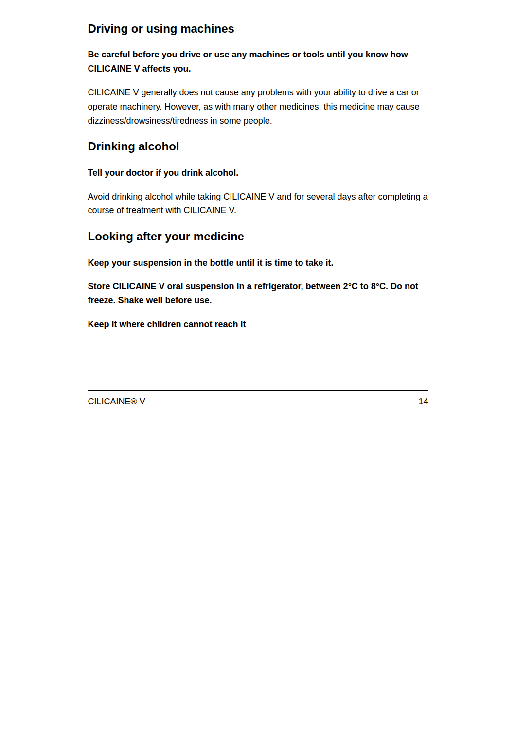Driving or using machines
Be careful before you drive or use any machines or tools until you know how CILICAINE V affects you.
CILICAINE V generally does not cause any problems with your ability to drive a car or operate machinery. However, as with many other medicines, this medicine may cause dizziness/drowsiness/tiredness in some people.
Drinking alcohol
Tell your doctor if you drink alcohol.
Avoid drinking alcohol while taking CILICAINE V and for several days after completing a course of treatment with CILICAINE V.
Looking after your medicine
Keep your suspension in the bottle until it is time to take it.
Store CILICAINE V oral suspension in a refrigerator, between 2°C to 8°C. Do not freeze. Shake well before use.
Keep it where children cannot reach it
CILICAINE® V 14